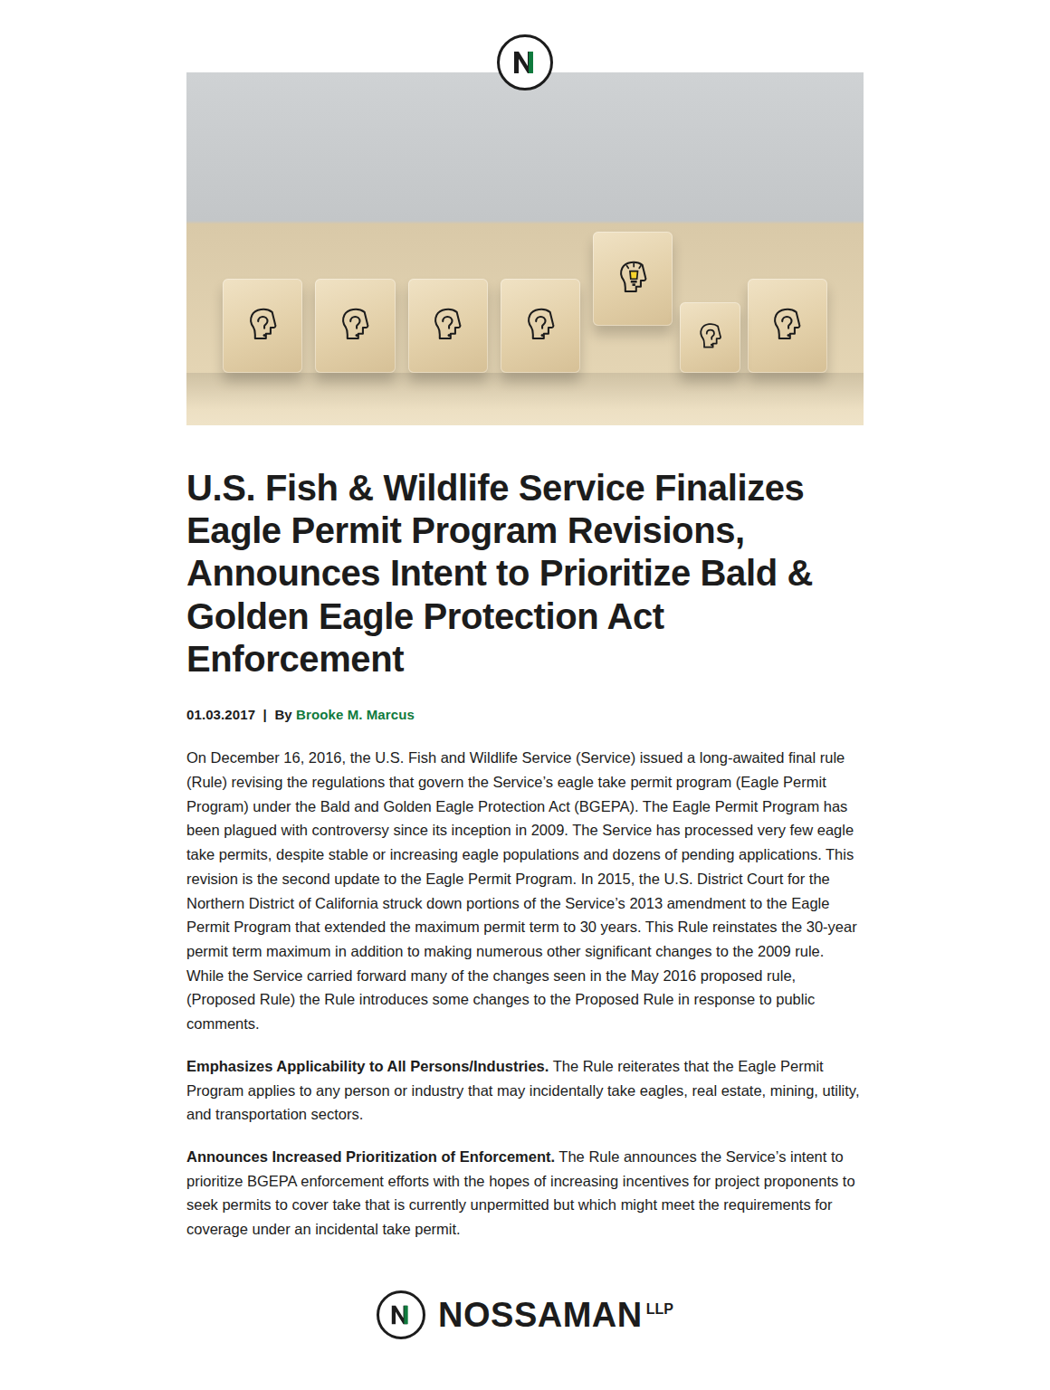U.S. Fish & Wildlife Service Finalizes Eagle Permit Program Revisions, Announces Intent to Prioritize Bald & Golden Eagle Protection Act Enforcement
01.03.2017 | By Brooke M. Marcus
On December 16, 2016, the U.S. Fish and Wildlife Service (Service) issued a long-awaited final rule (Rule) revising the regulations that govern the Service’s eagle take permit program (Eagle Permit Program) under the Bald and Golden Eagle Protection Act (BGEPA). The Eagle Permit Program has been plagued with controversy since its inception in 2009. The Service has processed very few eagle take permits, despite stable or increasing eagle populations and dozens of pending applications. This revision is the second update to the Eagle Permit Program. In 2015, the U.S. District Court for the Northern District of California struck down portions of the Service’s 2013 amendment to the Eagle Permit Program that extended the maximum permit term to 30 years. This Rule reinstates the 30-year permit term maximum in addition to making numerous other significant changes to the 2009 rule. While the Service carried forward many of the changes seen in the May 2016 proposed rule, (Proposed Rule) the Rule introduces some changes to the Proposed Rule in response to public comments.
Emphasizes Applicability to All Persons/Industries. The Rule reiterates that the Eagle Permit Program applies to any person or industry that may incidentally take eagles, real estate, mining, utility, and transportation sectors.
Announces Increased Prioritization of Enforcement. The Rule announces the Service’s intent to prioritize BGEPA enforcement efforts with the hopes of increasing incentives for project proponents to seek permits to cover take that is currently unpermitted but which might meet the requirements for coverage under an incidental take permit.
NOSSAMANLLP